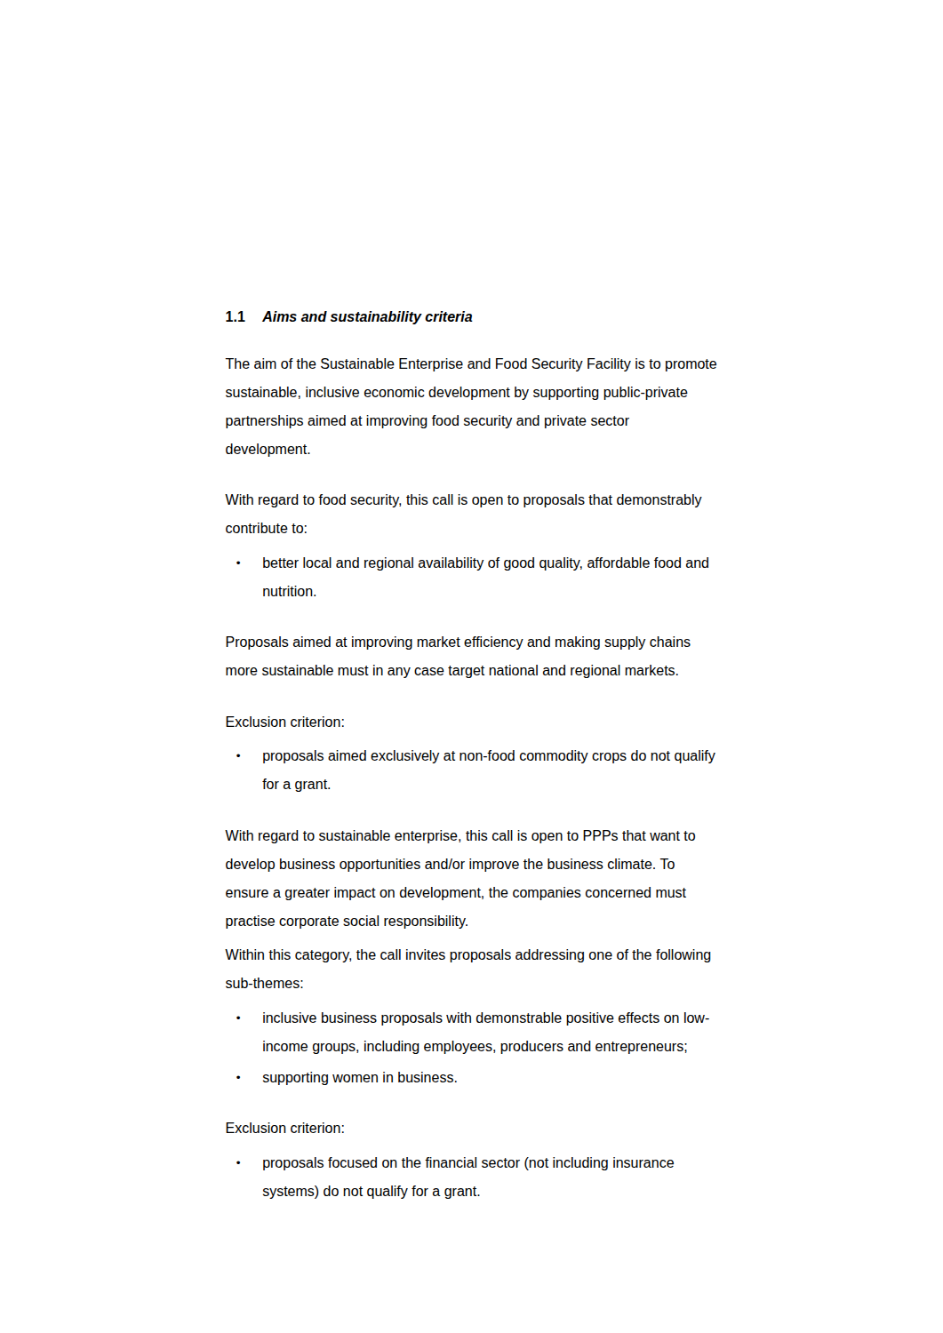1.1 Aims and sustainability criteria
The aim of the Sustainable Enterprise and Food Security Facility is to promote sustainable, inclusive economic development by supporting public-private partnerships aimed at improving food security and private sector development.
With regard to food security, this call is open to proposals that demonstrably contribute to:
better local and regional availability of good quality, affordable food and nutrition.
Proposals aimed at improving market efficiency and making supply chains more sustainable must in any case target national and regional markets.
Exclusion criterion:
proposals aimed exclusively at non-food commodity crops do not qualify for a grant.
With regard to sustainable enterprise, this call is open to PPPs that want to develop business opportunities and/or improve the business climate. To ensure a greater impact on development, the companies concerned must practise corporate social responsibility.
Within this category, the call invites proposals addressing one of the following sub-themes:
inclusive business proposals with demonstrable positive effects on low-income groups, including employees, producers and entrepreneurs;
supporting women in business.
Exclusion criterion:
proposals focused on the financial sector (not including insurance systems) do not qualify for a grant.